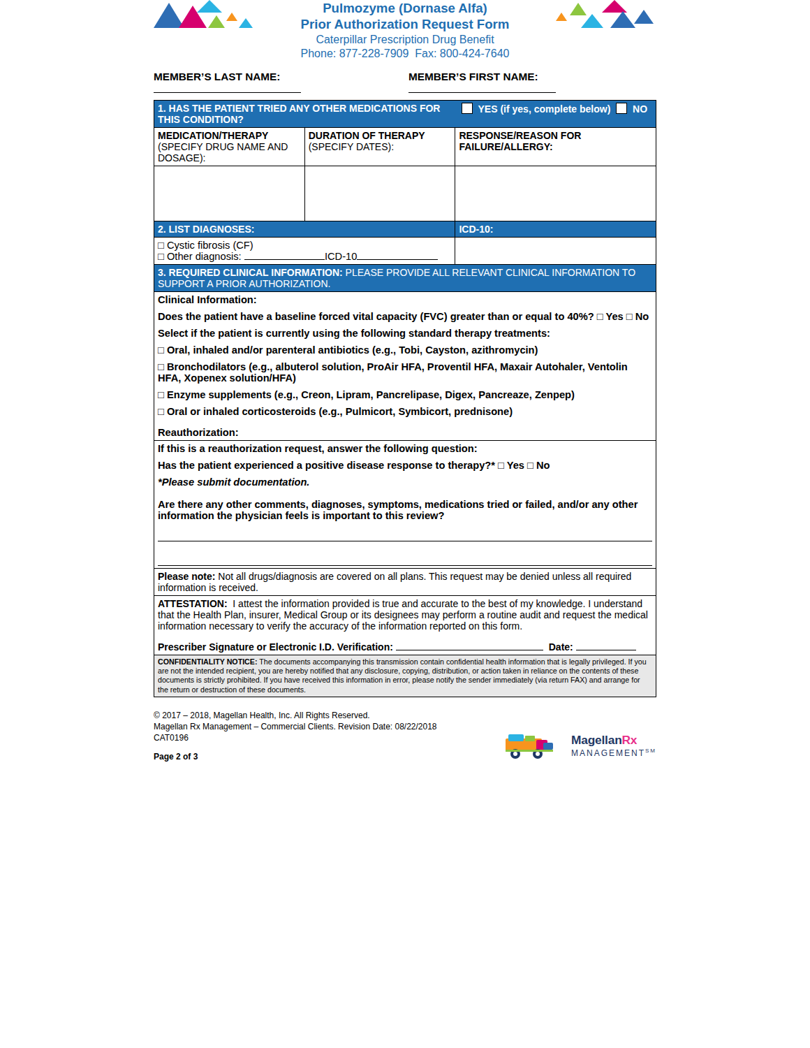Pulmozyme (Dornase Alfa)
Prior Authorization Request Form
Caterpillar Prescription Drug Benefit
Phone: 877-228-7909 Fax: 800-424-7640
MEMBER’S LAST NAME:
MEMBER’S FIRST NAME:
| 1. HAS THE PATIENT TRIED ANY OTHER MEDICATIONS FOR THIS CONDITION? | YES (if yes, complete below) NO |
| MEDICATION/THERAPY (SPECIFY DRUG NAME AND DOSAGE) : | DURATION OF THERAPY (SPECIFY DATES) : | RESPONSE/REASON FOR FAILURE/ALLERGY: |
| 2. LIST DIAGNOSES: | ICD-10: |
| □ Cystic fibrosis (CF) □ Other diagnosis: ICD-10 | |
| 3. REQUIRED CLINICAL INFORMATION: PLEASE PROVIDE ALL RELEVANT CLINICAL INFORMATION TO SUPPORT A PRIOR AUTHORIZATION. |
| Clinical Information: Does the patient have a baseline forced vital capacity (FVC) greater than or equal to 40%? □ Yes □ No Select if the patient is currently using the following standard therapy treatments: □ Oral, inhaled and/or parenteral antibiotics (e.g., Tobi, Cayston, azithromycin) □ Bronchodilators (e.g., albuterol solution, ProAir HFA, Proventil HFA, Maxair Autohaler, Ventolin HFA, Xopenex solution/HFA) □ Enzyme supplements (e.g., Creon, Lipram, Pancrelipase, Digex, Pancreaze, Zenpep) □ Oral or inhaled corticosteroids (e.g., Pulmicort, Symbicort, prednisone) Reauthorization: |
| If this is a reauthorization request, answer the following question: Has the patient experienced a positive disease response to therapy?* □ Yes □ No *Please submit documentation. Are there any other comments, diagnoses, symptoms, medications tried or failed, and/or any other information the physician feels is important to this review? |
| Please note: Not all drugs/diagnosis are covered on all plans. This request may be denied unless all required information is received. |
| ATTESTATION: I attest the information provided is true and accurate to the best of my knowledge. I understand that the Health Plan, insurer, Medical Group or its designees may perform a routine audit and request the medical information necessary to verify the accuracy of the information reported on this form. Prescriber Signature or Electronic I.D. Verification: Date: |
| CONFIDENTIALITY NOTICE: The documents accompanying this transmission contain confidential health information that is legally privileged. If you are not the intended recipient, you are hereby notified that any disclosure, copying, distribution, or action taken in reliance on the contents of these documents is strictly prohibited. If you have received this information in error, please notify the sender immediately (via return FAX) and arrange for the return or destruction of these documents. |
© 2017 – 2018, Magellan Health, Inc. All Rights Reserved.
Magellan Rx Management – Commercial Clients. Revision Date: 08/22/2018
CAT0196
Page 2 of 3
MagellanRx
MANAGEMENTSM